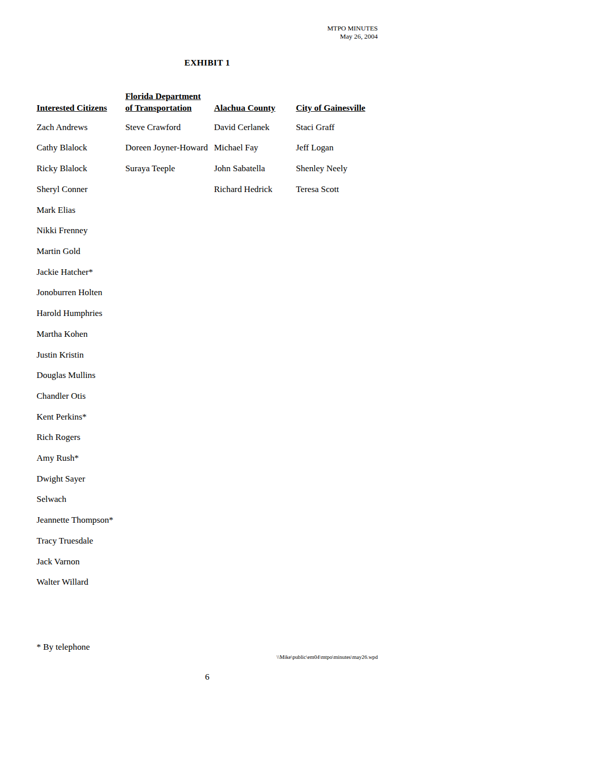MTPO MINUTES
May 26, 2004
EXHIBIT 1
| Interested Citizens | Florida Department of Transportation | Alachua County | City of Gainesville |
| --- | --- | --- | --- |
| Zach Andrews | Steve Crawford | David Cerlanek | Staci Graff |
| Cathy Blalock | Doreen Joyner-Howard | Michael Fay | Jeff Logan |
| Ricky Blalock | Suraya Teeple | John Sabatella | Shenley Neely |
| Sheryl Conner | | Richard Hedrick | Teresa Scott |
| Mark Elias | | | |
| Nikki Frenney | | | |
| Martin Gold | | | |
| Jackie Hatcher* | | | |
| Jonoburren Holten | | | |
| Harold Humphries | | | |
| Martha Kohen | | | |
| Justin Kristin | | | |
| Douglas Mullins | | | |
| Chandler Otis | | | |
| Kent Perkins* | | | |
| Rich Rogers | | | |
| Amy Rush* | | | |
| Dwight Sayer | | | |
| Selwach | | | |
| Jeannette Thompson* | | | |
| Tracy Truesdale | | | |
| Jack Varnon | | | |
| Walter Willard | | | |
* By telephone
\\Mike\public\em04\mtpo\minutes\may26.wpd
6